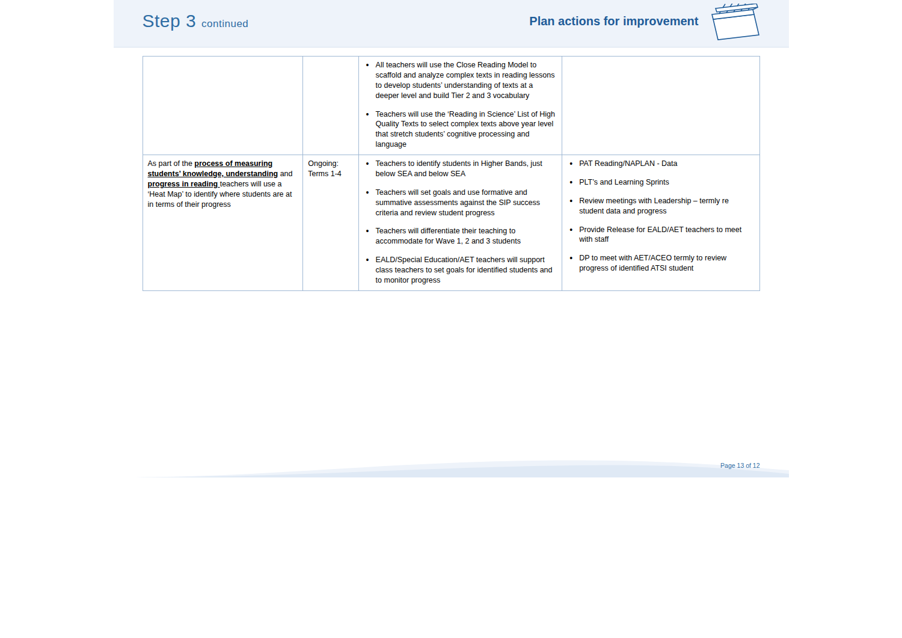Step 3 continued
Plan actions for improvement
| | | All teachers will use the Close Reading Model to scaffold and analyze complex texts in reading lessons to develop students’ understanding of texts at a deeper level and build Tier 2 and 3 vocabulary Teachers will use the ‘Reading in Science’ List of High Quality Texts to select complex texts above year level that stretch students’ cognitive processing and language | |
| As part of the process of measuring students’ knowledge, understanding and progress in reading teachers will use a ‘Heat Map’ to identify where students are at in terms of their progress | Ongoing: Terms 1-4 | Teachers to identify students in Higher Bands, just below SEA and below SEA Teachers will set goals and use formative and summative assessments against the SIP success criteria and review student progress Teachers will differentiate their teaching to accommodate for Wave 1, 2 and 3 students EALD/Special Education/AET teachers will support class teachers to set goals for identified students and to monitor progress | PAT Reading/NAPLAN - Data PLT’s and Learning Sprints Review meetings with Leadership – termly re student data and progress Provide Release for EALD/AET teachers to meet with staff DP to meet with AET/ACEO termly to review progress of identified ATSI student |
Page 13 of 12